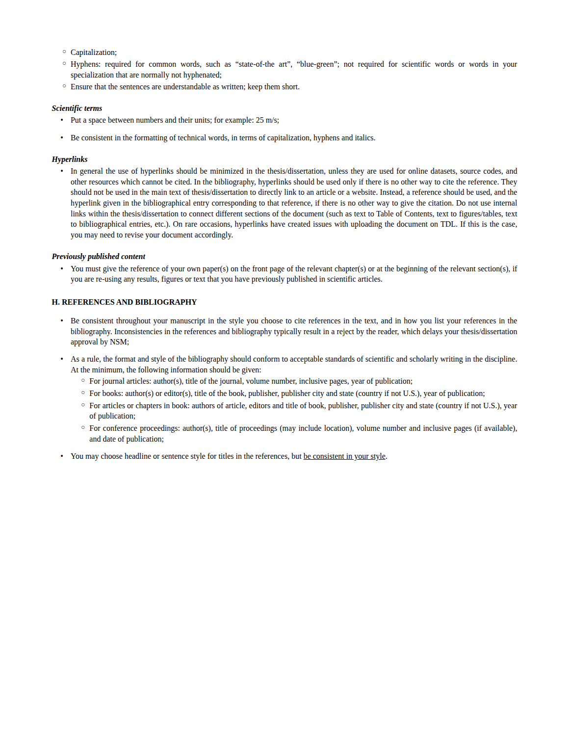Capitalization;
Hyphens: required for common words, such as “state-of-the art”, “blue-green”; not required for scientific words or words in your specialization that are normally not hyphenated;
Ensure that the sentences are understandable as written; keep them short.
Scientific terms
Put a space between numbers and their units; for example: 25 m/s;
Be consistent in the formatting of technical words, in terms of capitalization, hyphens and italics.
Hyperlinks
In general the use of hyperlinks should be minimized in the thesis/dissertation, unless they are used for online datasets, source codes, and other resources which cannot be cited. In the bibliography, hyperlinks should be used only if there is no other way to cite the reference. They should not be used in the main text of thesis/dissertation to directly link to an article or a website. Instead, a reference should be used, and the hyperlink given in the bibliographical entry corresponding to that reference, if there is no other way to give the citation. Do not use internal links within the thesis/dissertation to connect different sections of the document (such as text to Table of Contents, text to figures/tables, text to bibliographical entries, etc.). On rare occasions, hyperlinks have created issues with uploading the document on TDL. If this is the case, you may need to revise your document accordingly.
Previously published content
You must give the reference of your own paper(s) on the front page of the relevant chapter(s) or at the beginning of the relevant section(s), if you are re-using any results, figures or text that you have previously published in scientific articles.
H. REFERENCES AND BIBLIOGRAPHY
Be consistent throughout your manuscript in the style you choose to cite references in the text, and in how you list your references in the bibliography. Inconsistencies in the references and bibliography typically result in a reject by the reader, which delays your thesis/dissertation approval by NSM;
As a rule, the format and style of the bibliography should conform to acceptable standards of scientific and scholarly writing in the discipline. At the minimum, the following information should be given:
For journal articles: author(s), title of the journal, volume number, inclusive pages, year of publication;
For books: author(s) or editor(s), title of the book, publisher, publisher city and state (country if not U.S.), year of publication;
For articles or chapters in book: authors of article, editors and title of book, publisher, publisher city and state (country if not U.S.), year of publication;
For conference proceedings: author(s), title of proceedings (may include location), volume number and inclusive pages (if available), and date of publication;
You may choose headline or sentence style for titles in the references, but be consistent in your style.